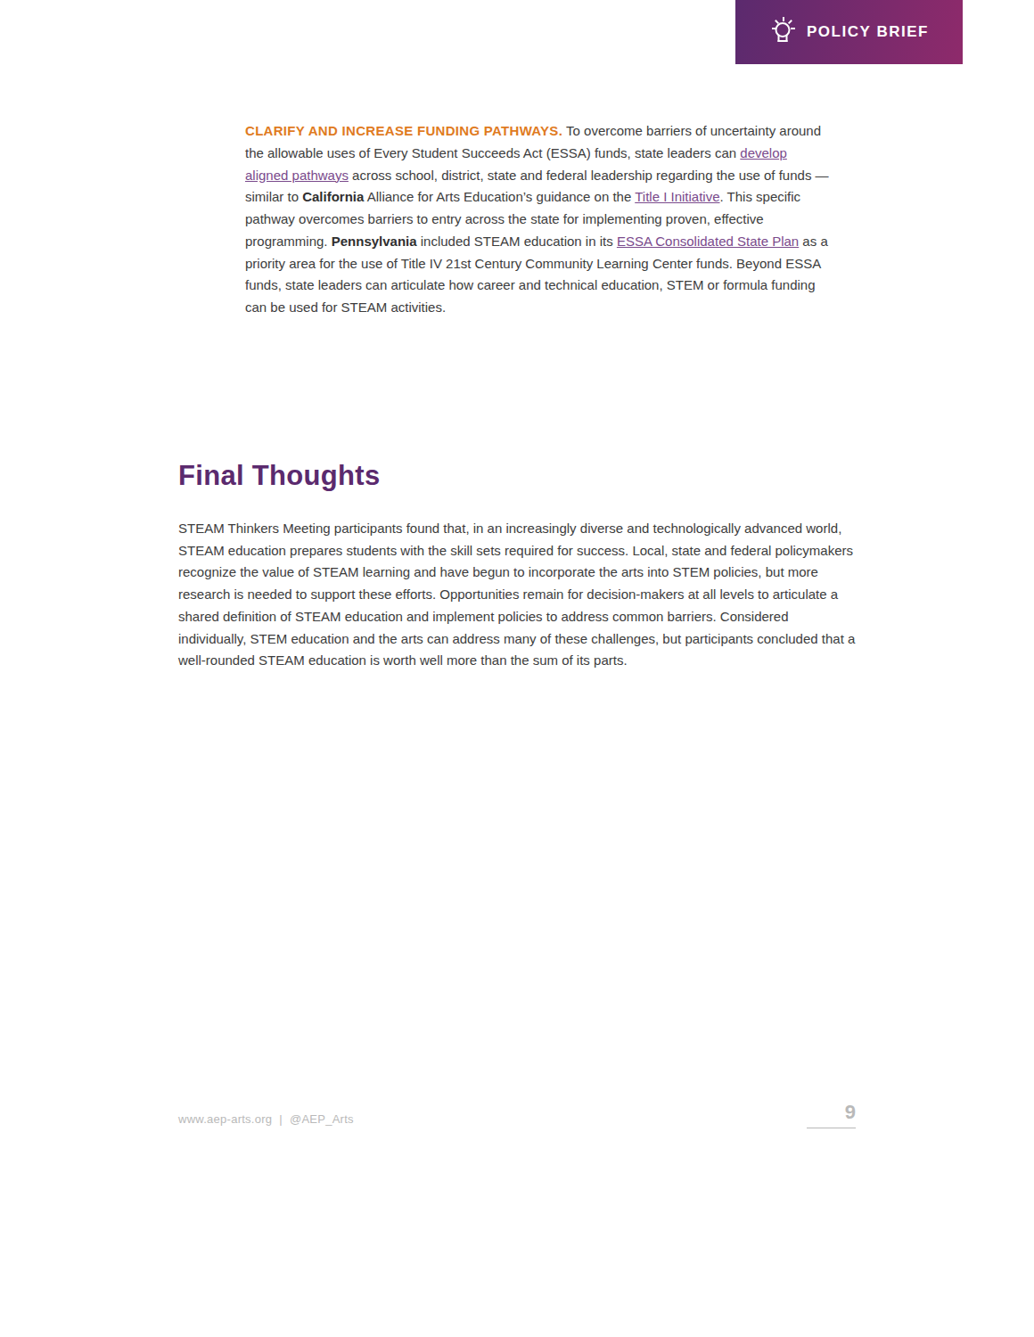POLICY BRIEF
CLARIFY AND INCREASE FUNDING PATHWAYS. To overcome barriers of uncertainty around the allowable uses of Every Student Succeeds Act (ESSA) funds, state leaders can develop aligned pathways across school, district, state and federal leadership regarding the use of funds — similar to California Alliance for Arts Education’s guidance on the Title I Initiative. This specific pathway overcomes barriers to entry across the state for implementing proven, effective programming. Pennsylvania included STEAM education in its ESSA Consolidated State Plan as a priority area for the use of Title IV 21st Century Community Learning Center funds. Beyond ESSA funds, state leaders can articulate how career and technical education, STEM or formula funding can be used for STEAM activities.
Final Thoughts
STEAM Thinkers Meeting participants found that, in an increasingly diverse and technologically advanced world, STEAM education prepares students with the skill sets required for success. Local, state and federal policymakers recognize the value of STEAM learning and have begun to incorporate the arts into STEM policies, but more research is needed to support these efforts. Opportunities remain for decision-makers at all levels to articulate a shared definition of STEAM education and implement policies to address common barriers. Considered individually, STEM education and the arts can address many of these challenges, but participants concluded that a well-rounded STEAM education is worth well more than the sum of its parts.
www.aep-arts.org|@AEP_Arts
9